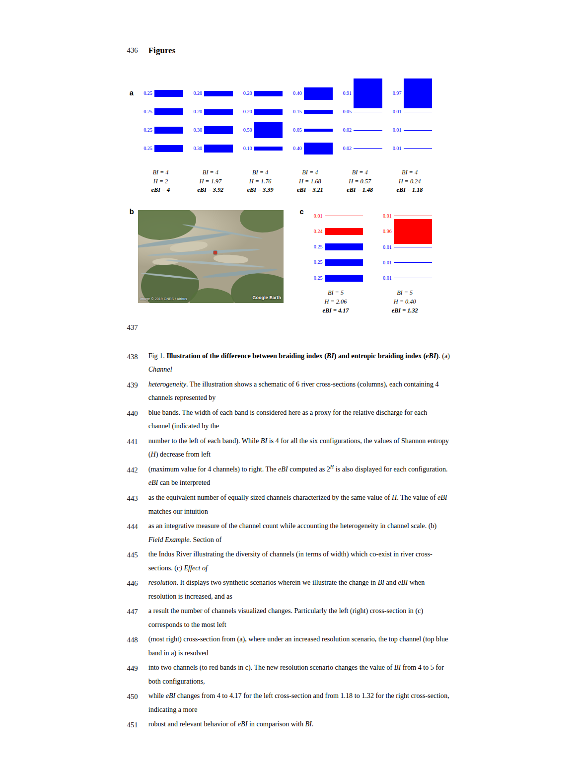436
Figures
a
0.25
0.25
0.25
0.25
BI = 4
H = 2
eBI = 4
0.20
0.20
0.30
0.30
BI = 4
H = 1.97
eBI = 3.92
0.20
0.20
0.50
0.10
BI = 4
H = 1.76
eBI = 3.39
0.40
0.15
0.05
0.40
BI = 4
H = 1.68
eBI = 3.21
0.91
0.05
0.02
0.02
BI = 4
H = 0.57
eBI = 1.48
0.97
0.01
0.01
0.01
BI = 4
H = 0.24
eBI = 1.18
b
Image © 2019 CNES / Airbus
Google Earth
c
0.01
0.24
0.25
0.25
0.25
BI = 5
H = 2.06
eBI = 4.17
0.01
0.96
0.01
0.01
0.01
BI = 5
H = 0.40
eBI = 1.32
437
438
Fig 1. Illustration of the difference between braiding index (BI) and entropic braiding index (eBI). (a) Channel
439
heterogeneity. The illustration shows a schematic of 6 river cross-sections (columns), each containing 4 channels represented by
440
blue bands. The width of each band is considered here as a proxy for the relative discharge for each channel (indicated by the
441
number to the left of each band). While BI is 4 for all the six configurations, the values of Shannon entropy (H) decrease from left
442
(maximum value for 4 channels) to right. The eBI computed as 2H is also displayed for each configuration. eBI can be interpreted
443
as the equivalent number of equally sized channels characterized by the same value of H. The value of eBI matches our intuition
444
as an integrative measure of the channel count while accounting the heterogeneity in channel scale. (b) Field Example. Section of
445
the Indus River illustrating the diversity of channels (in terms of width) which co-exist in river cross-sections. (c) Effect of
446
resolution. It displays two synthetic scenarios wherein we illustrate the change in BI and eBI when resolution is increased, and as
447
a result the number of channels visualized changes. Particularly the left (right) cross-section in (c) corresponds to the most left
448
(most right) cross-section from (a), where under an increased resolution scenario, the top channel (top blue band in a) is resolved
449
into two channels (to red bands in c). The new resolution scenario changes the value of BI from 4 to 5 for both configurations,
450
while eBI changes from 4 to 4.17 for the left cross-section and from 1.18 to 1.32 for the right cross-section, indicating a more
451
robust and relevant behavior of eBI in comparison with BI.